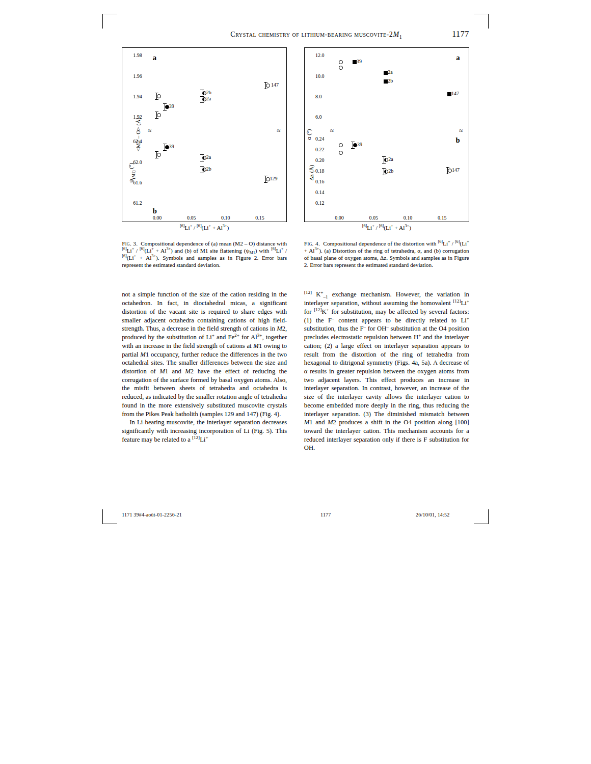Crystal chemistry of lithium-bearing muscovite-2M1
1177
<M2 – O> (Å)
a
b
1.98
1.96
1.94
1.92
≈
≈
62.4
62.0
61.6
61.2
ψ(M1) (°)
0.00
0.05
0.10
0.15
0.20
0.25
129
147
2b
2a
39
39
2a
2b
129
147
[6]Li+ / [6](Li+ + Al3+)
Fig. 3. Compositional dependence of (a) mean (M2 – O) distance with [6]Li+ / [6](Li+ + Al3+) and (b) of M1 site flattening (ψM1) with [6]Li+ / [6](Li+ + Al3+). Symbols and samples as in Figure 2. Error bars represent the estimated standard deviation.
α (°)
a
b
12.0
10.0
8.0
6.0
≈
≈
0.24
0.22
0.20
0.18
0.16
0.14
0.12
Δz (Å)
0.00
0.05
0.10
0.15
0.20
0.25
39
2a
2b
147
129
39
2a
2b
147
129
[6]Li+ / [6](Li+ + Al3+)
Fig. 4. Compositional dependence of the distortion with [6]Li+ / [6](Li+ + Al3+). (a) Distortion of the ring of tetrahedra, α, and (b) corrugation of basal plane of oxygen atoms, Δz. Symbols and samples as in Figure 2. Error bars represent the estimated standard deviation.
not a simple function of the size of the cation residing in the octahedron. In fact, in dioctahedral micas, a significant distortion of the vacant site is required to share edges with smaller adjacent octahedra containing cations of high field-strength. Thus, a decrease in the field strength of cations in M2, produced by the substitution of Li+ and Fe2+ for Al3+, together with an increase in the field strength of cations at M1 owing to partial M1 occupancy, further reduce the differences in the two octahedral sites. The smaller differences between the size and distortion of M1 and M2 have the effect of reducing the corrugation of the surface formed by basal oxygen atoms. Also, the misfit between sheets of tetrahedra and octahedra is reduced, as indicated by the smaller rotation angle of tetrahedra found in the more extensively substituted muscovite crystals from the Pikes Peak batholith (samples 129 and 147) (Fig. 4).
In Li-bearing muscovite, the interlayer separation decreases significantly with increasing incorporation of Li (Fig. 5). This feature may be related to a [12]Li+
[12] K+–1 exchange mechanism. However, the variation in interlayer separation, without assuming the homovalent [12]Li+ for [12]K+ for substitution, may be affected by several factors: (1) the F– content appears to be directly related to Li+ substitution, thus the F– for OH– substitution at the O4 position precludes electrostatic repulsion between H+ and the interlayer cation; (2) a large effect on interlayer separation appears to result from the distortion of the ring of tetrahedra from hexagonal to ditrigonal symmetry (Figs. 4a, 5a). A decrease of α results in greater repulsion between the oxygen atoms from two adjacent layers. This effect produces an increase in interlayer separation. In contrast, however, an increase of the size of the interlayer cavity allows the interlayer cation to become embedded more deeply in the ring, thus reducing the interlayer separation. (3) The diminished mismatch between M1 and M2 produces a shift in the O4 position along [100] toward the interlayer cation. This mechanism accounts for a reduced interlayer separation only if there is F substitution for OH.
1171 39#4-août-01-2256-21
1177
26/10/01, 14:52